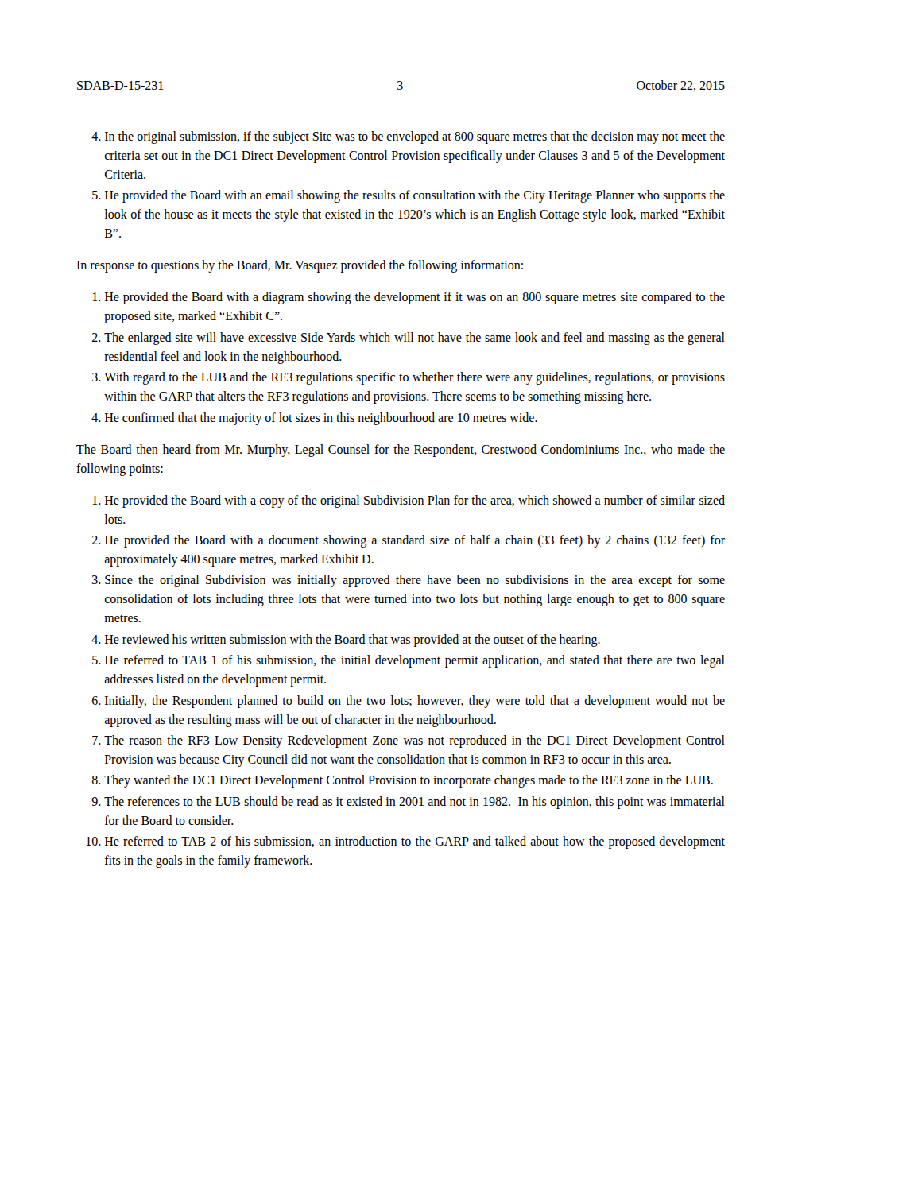SDAB-D-15-231 3 October 22, 2015
In the original submission, if the subject Site was to be enveloped at 800 square metres that the decision may not meet the criteria set out in the DC1 Direct Development Control Provision specifically under Clauses 3 and 5 of the Development Criteria.
He provided the Board with an email showing the results of consultation with the City Heritage Planner who supports the look of the house as it meets the style that existed in the 1920’s which is an English Cottage style look, marked “Exhibit B”.
In response to questions by the Board, Mr. Vasquez provided the following information:
He provided the Board with a diagram showing the development if it was on an 800 square metres site compared to the proposed site, marked “Exhibit C”.
The enlarged site will have excessive Side Yards which will not have the same look and feel and massing as the general residential feel and look in the neighbourhood.
With regard to the LUB and the RF3 regulations specific to whether there were any guidelines, regulations, or provisions within the GARP that alters the RF3 regulations and provisions. There seems to be something missing here.
He confirmed that the majority of lot sizes in this neighbourhood are 10 metres wide.
The Board then heard from Mr. Murphy, Legal Counsel for the Respondent, Crestwood Condominiums Inc., who made the following points:
He provided the Board with a copy of the original Subdivision Plan for the area, which showed a number of similar sized lots.
He provided the Board with a document showing a standard size of half a chain (33 feet) by 2 chains (132 feet) for approximately 400 square metres, marked Exhibit D.
Since the original Subdivision was initially approved there have been no subdivisions in the area except for some consolidation of lots including three lots that were turned into two lots but nothing large enough to get to 800 square metres.
He reviewed his written submission with the Board that was provided at the outset of the hearing.
He referred to TAB 1 of his submission, the initial development permit application, and stated that there are two legal addresses listed on the development permit.
Initially, the Respondent planned to build on the two lots; however, they were told that a development would not be approved as the resulting mass will be out of character in the neighbourhood.
The reason the RF3 Low Density Redevelopment Zone was not reproduced in the DC1 Direct Development Control Provision was because City Council did not want the consolidation that is common in RF3 to occur in this area.
They wanted the DC1 Direct Development Control Provision to incorporate changes made to the RF3 zone in the LUB.
The references to the LUB should be read as it existed in 2001 and not in 1982. In his opinion, this point was immaterial for the Board to consider.
He referred to TAB 2 of his submission, an introduction to the GARP and talked about how the proposed development fits in the goals in the family framework.